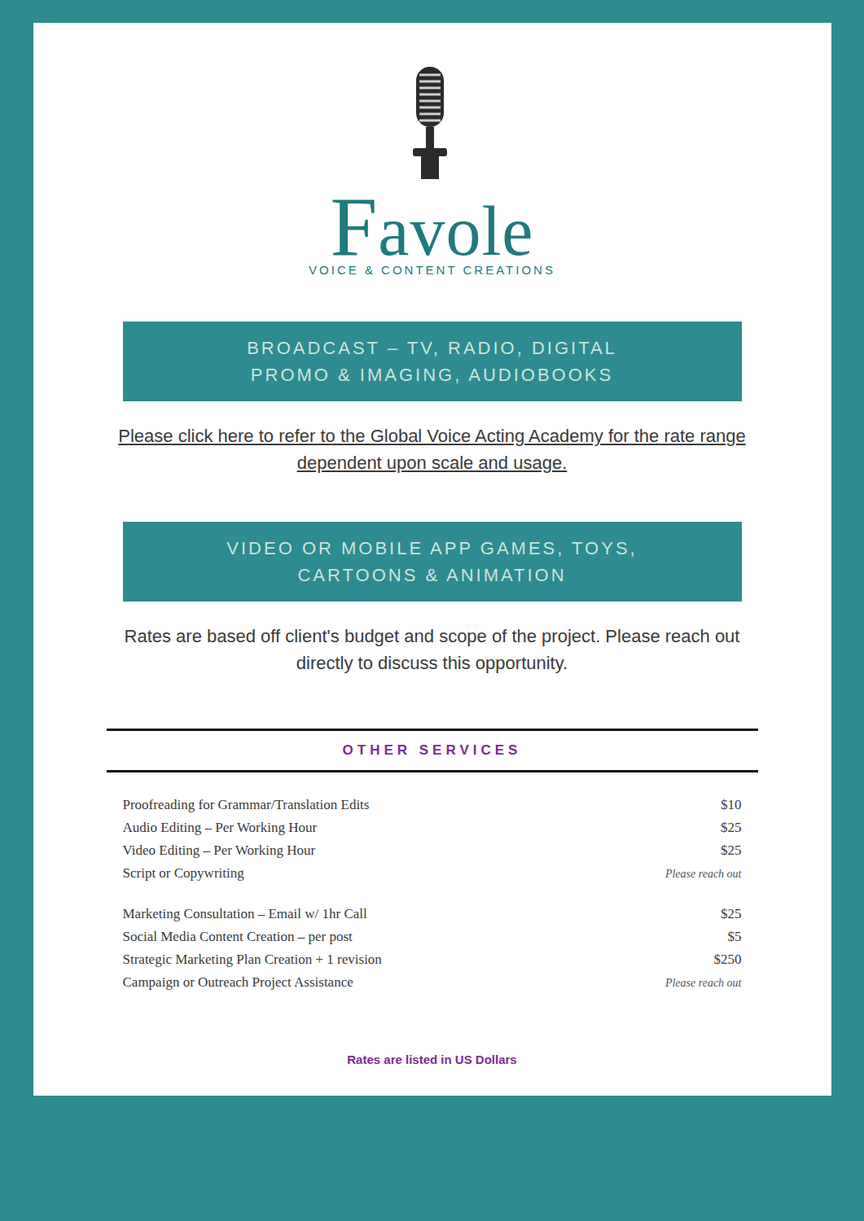Favole Voice & Content Creations
Broadcast – TV, Radio, Digital
Promo & Imaging, Audiobooks
Please click here to refer to the Global Voice Acting Academy for the rate range dependent upon scale and usage.
Video or Mobile App Games, Toys,
Cartoons & Animation
Rates are based off client's budget and scope of the project. Please reach out directly to discuss this opportunity.
Other Services
| Proofreading for Grammar/Translation Edits | $10 |
| Audio Editing – Per Working Hour | $25 |
| Video Editing – Per Working Hour | $25 |
| Script or Copywriting | Please reach out |
| Marketing Consultation – Email w/ 1hr Call | $25 |
| Social Media Content Creation – per post | $5 |
| Strategic Marketing Plan Creation + 1 revision | $250 |
| Campaign or Outreach Project Assistance | Please reach out |
Rates are listed in US Dollars